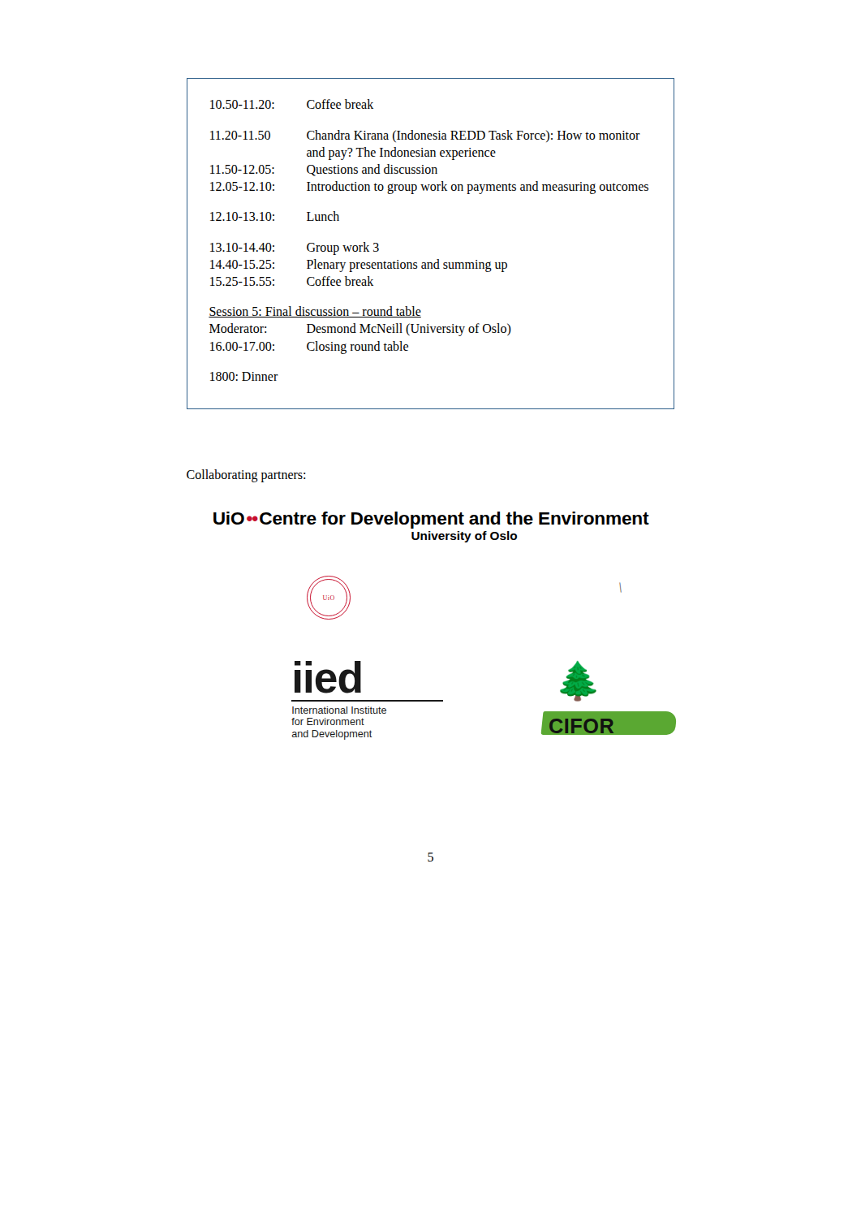| 10.50-11.20: | Coffee break |
| 11.20-11.50 | Chandra Kirana (Indonesia REDD Task Force): How to monitor and pay? The Indonesian experience |
| 11.50-12.05: | Questions and discussion |
| 12.05-12.10: | Introduction to group work on payments and measuring outcomes |
| 12.10-13.10: | Lunch |
| 13.10-14.40: | Group work 3 |
| 14.40-15.25: | Plenary presentations and summing up |
| 15.25-15.55: | Coffee break |
Session 5: Final discussion – round table
Moderator: Desmond McNeill (University of Oslo)
| 16.00-17.00: | Closing round table |
1800: Dinner
Collaborating partners:
UiO••Centre for Development and the Environment
University of Oslo
UiO
\
iied
International Institute
for Environment
and Development
🌲
CIFOR
5